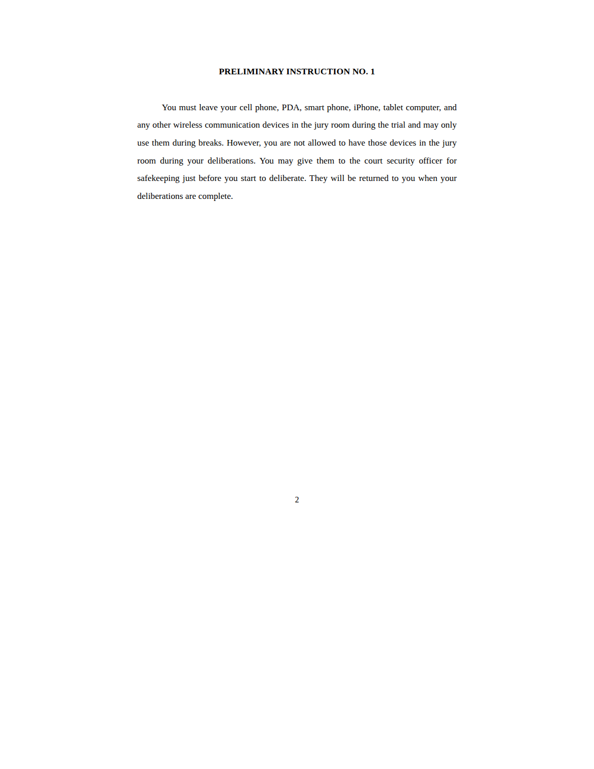PRELIMINARY INSTRUCTION NO. 1
You must leave your cell phone, PDA, smart phone, iPhone, tablet computer, and any other wireless communication devices in the jury room during the trial and may only use them during breaks. However, you are not allowed to have those devices in the jury room during your deliberations. You may give them to the court security officer for safekeeping just before you start to deliberate. They will be returned to you when your deliberations are complete.
2